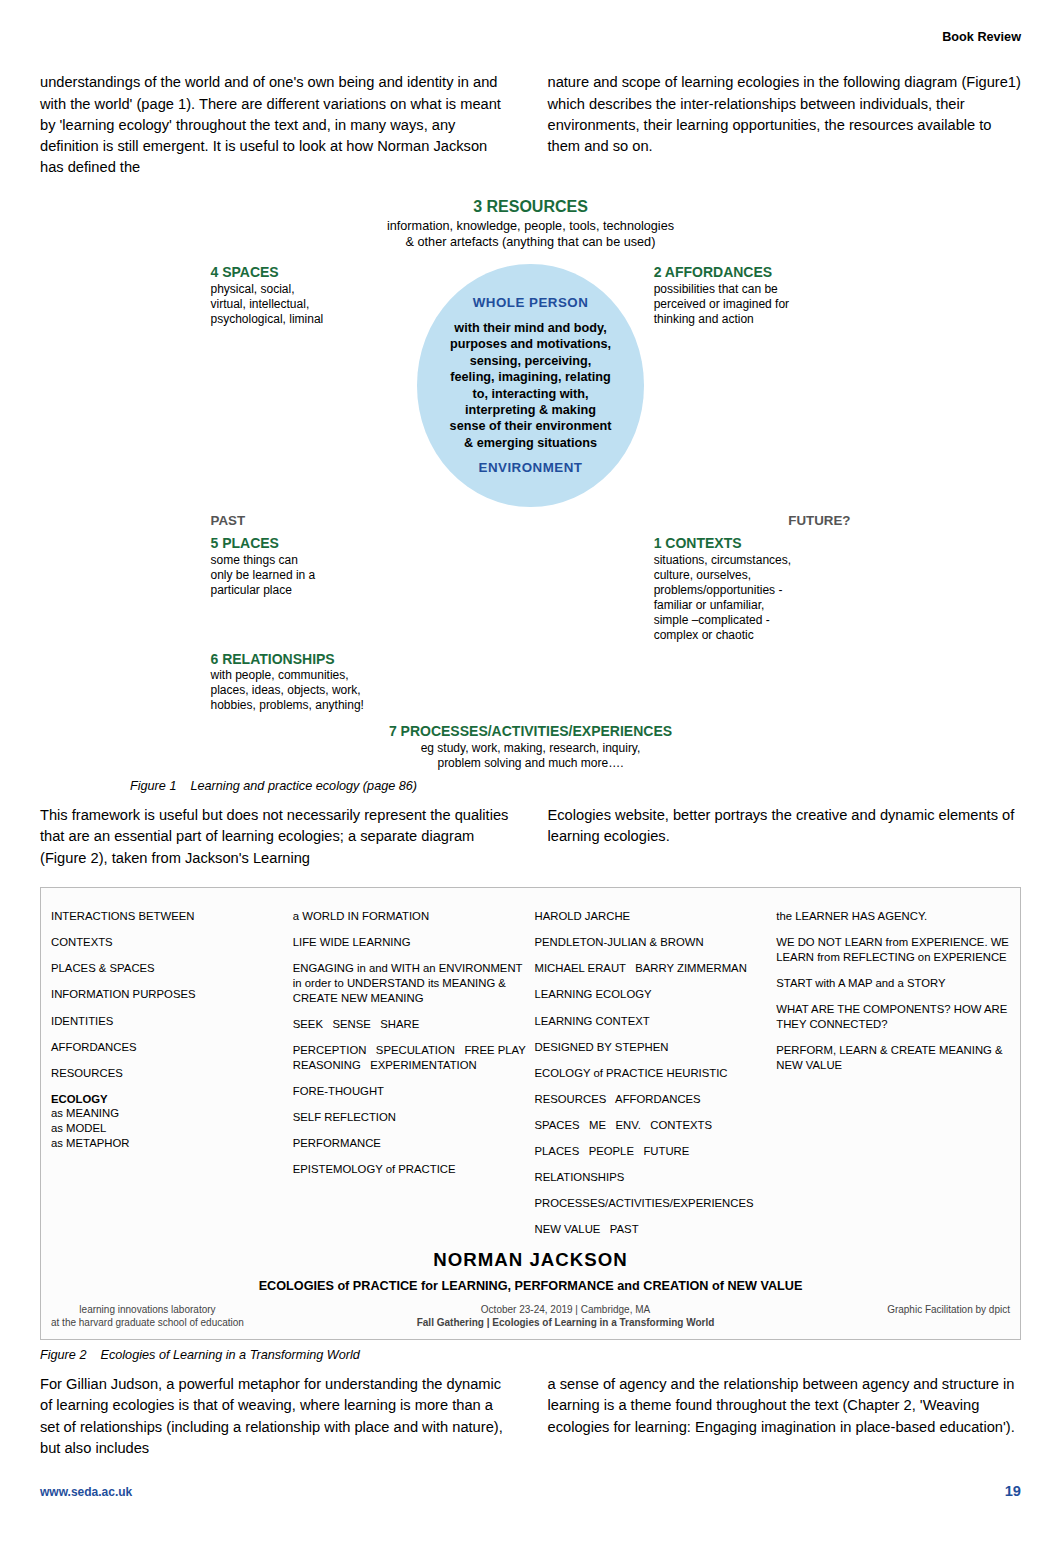Book Review
understandings of the world and of one's own being and identity in and with the world' (page 1). There are different variations on what is meant by 'learning ecology' throughout the text and, in many ways, any definition is still emergent. It is useful to look at how Norman Jackson has defined the
nature and scope of learning ecologies in the following diagram (Figure1) which describes the inter-relationships between individuals, their environments, their learning opportunities, the resources available to them and so on.
3 RESOURCES
information, knowledge, people, tools, technologies
& other artefacts (anything that can be used)
4 SPACES
physical, social,
virtual, intellectual,
psychological, liminal
WHOLE PERSON
with their mind and body,
purposes and motivations,
sensing, perceiving,
feeling, imagining, relating
to, interacting with,
interpreting & making
sense of their environment
& emerging situations
ENVIRONMENT
2 AFFORDANCES
possibilities that can be
perceived or imagined for
thinking and action
PAST FUTURE?
5 PLACES
some things can
only be learned in a
particular place
1 CONTEXTS
situations, circumstances,
culture, ourselves,
problems/opportunities -
familiar or unfamiliar,
simple –complicated -
complex or chaotic
6 RELATIONSHIPS
with people, communities,
places, ideas, objects, work,
hobbies, problems, anything!
7 PROCESSES/ACTIVITIES/EXPERIENCES
eg study, work, making, research, inquiry,
problem solving and much more….
Figure 1 Learning and practice ecology (page 86)
This framework is useful but does not necessarily represent the qualities that are an essential part of learning ecologies; a separate diagram (Figure 2), taken from Jackson's Learning
Ecologies website, better portrays the creative and dynamic elements of learning ecologies.
INTERACTIONS BETWEEN
CONTEXTS
PLACES & SPACES
INFORMATION PURPOSES
IDENTITIES
AFFORDANCES
RESOURCES
ECOLOGY
as MEANING
as MODEL
as METAPHOR
a WORLD IN FORMATION
LIFE WIDE LEARNING
ENGAGING in and WITH an ENVIRONMENT in order to UNDERSTAND its MEANING & CREATE NEW MEANING
SEEK SENSE SHARE
PERCEPTION SPECULATION FREE PLAY
REASONING EXPERIMENTATION
FORE-THOUGHT
SELF REFLECTION
PERFORMANCE
EPISTEMOLOGY of PRACTICE
HAROLD JARCHE
PENDLETON-JULIAN & BROWN
MICHAEL ERAUT BARRY ZIMMERMAN
LEARNING ECOLOGY
LEARNING CONTEXT
DESIGNED BY STEPHEN
ECOLOGY of PRACTICE HEURISTIC
RESOURCES AFFORDANCES
SPACES ME ENV. CONTEXTS
PLACES PEOPLE FUTURE
RELATIONSHIPS
PROCESSES/ACTIVITIES/EXPERIENCES
NEW VALUE PAST
the LEARNER HAS AGENCY.
WE DO NOT LEARN from EXPERIENCE. WE LEARN from REFLECTING on EXPERIENCE
START with A MAP and a STORY
WHAT ARE THE COMPONENTS? HOW ARE THEY CONNECTED?
PERFORM, LEARN & CREATE MEANING & NEW VALUE
NORMAN JACKSON
ECOLOGIES of PRACTICE for LEARNING, PERFORMANCE and CREATION of NEW VALUE
learning innovations laboratory
at the harvard graduate school of education October 23-24, 2019 | Cambridge, MA
Fall Gathering | Ecologies of Learning in a Transforming World Graphic Facilitation by dpict
Figure 2 Ecologies of Learning in a Transforming World
For Gillian Judson, a powerful metaphor for understanding the dynamic of learning ecologies is that of weaving, where learning is more than a set of relationships (including a relationship with place and with nature), but also includes
a sense of agency and the relationship between agency and structure in learning is a theme found throughout the text (Chapter 2, 'Weaving ecologies for learning: Engaging imagination in place-based education').
www.seda.ac.uk 19